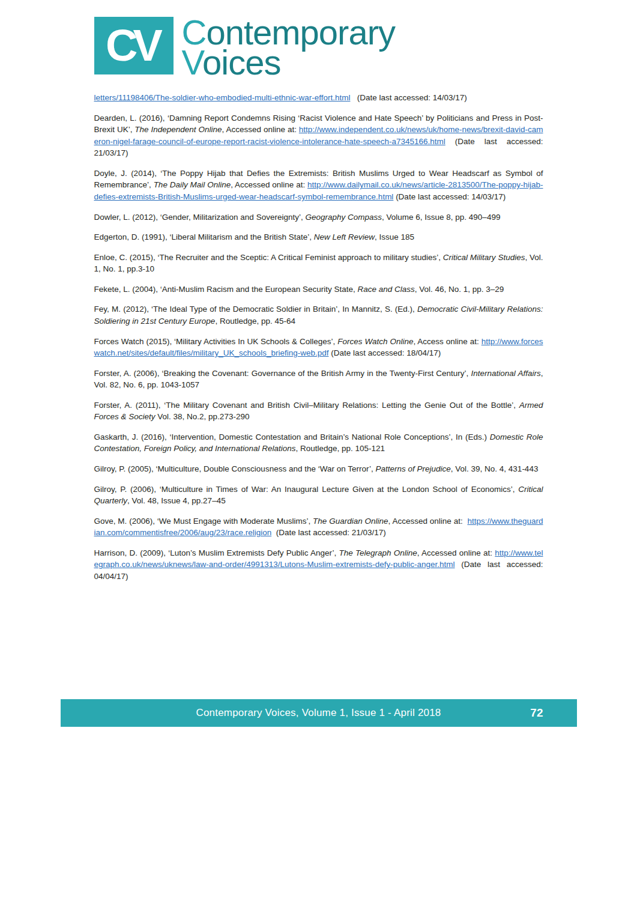CV
Contemporary Voices
letters/11198406/The-soldier-who-embodied-multi-ethnic-war-effort.html (Date last accessed: 14/03/17)
Dearden, L. (2016), ‘Damning Report Condemns Rising ‘Racist Violence and Hate Speech’ by Politicians and Press in Post-Brexit UK’, The Independent Online, Accessed online at: http://www.independent.co.uk/news/uk/home-news/brexit-david-cameron-nigel-farage-council-of-europe-report-racist-violence-intolerance-hate-speech-a7345166.html (Date last accessed: 21/03/17)
Doyle, J. (2014), ‘The Poppy Hijab that Defies the Extremists: British Muslims Urged to Wear Headscarf as Symbol of Remembrance’, The Daily Mail Online, Accessed online at: http://www.dailymail.co.uk/news/article-2813500/The-poppy-hijab-defies-extremists-British-Muslims-urged-wear-headscarf-symbol-remembrance.html (Date last accessed: 14/03/17)
Dowler, L. (2012), ‘Gender, Militarization and Sovereignty’, Geography Compass, Volume 6, Issue 8, pp. 490–499
Edgerton, D. (1991), ‘Liberal Militarism and the British State’, New Left Review, Issue 185
Enloe, C. (2015), ‘The Recruiter and the Sceptic: A Critical Feminist approach to military studies’, Critical Military Studies, Vol. 1, No. 1, pp.3-10
Fekete, L. (2004), ‘Anti-Muslim Racism and the European Security State, Race and Class, Vol. 46, No. 1, pp. 3–29
Fey, M. (2012), ‘The Ideal Type of the Democratic Soldier in Britain’, In Mannitz, S. (Ed.), Democratic Civil-Military Relations: Soldiering in 21st Century Europe, Routledge, pp. 45-64
Forces Watch (2015), ‘Military Activities In UK Schools & Colleges’, Forces Watch Online, Access online at: http://www.forceswatch.net/sites/default/files/military_UK_schools_briefing-web.pdf (Date last accessed: 18/04/17)
Forster, A. (2006), ‘Breaking the Covenant: Governance of the British Army in the Twenty-First Century’, International Affairs, Vol. 82, No. 6, pp. 1043-1057
Forster, A. (2011), ‘The Military Covenant and British Civil–Military Relations: Letting the Genie Out of the Bottle’, Armed Forces & Society Vol. 38, No.2, pp.273-290
Gaskarth, J. (2016), ‘Intervention, Domestic Contestation and Britain’s National Role Conceptions’, In (Eds.) Domestic Role Contestation, Foreign Policy, and International Relations, Routledge, pp. 105-121
Gilroy, P. (2005), ‘Multiculture, Double Consciousness and the ‘War on Terror’, Patterns of Prejudice, Vol. 39, No. 4, 431-443
Gilroy, P. (2006), ‘Multiculture in Times of War: An Inaugural Lecture Given at the London School of Economics’, Critical Quarterly, Vol. 48, Issue 4, pp.27–45
Gove, M. (2006), ‘We Must Engage with Moderate Muslims’, The Guardian Online, Accessed online at: https://www.theguardian.com/commentisfree/2006/aug/23/race.religion (Date last accessed: 21/03/17)
Harrison, D. (2009), ‘Luton’s Muslim Extremists Defy Public Anger’, The Telegraph Online, Accessed online at: http://www.telegraph.co.uk/news/uknews/law-and-order/4991313/Lutons-Muslim-extremists-defy-public-anger.html (Date last accessed: 04/04/17)
Contemporary Voices, Volume 1, Issue 1 - April 2018 72